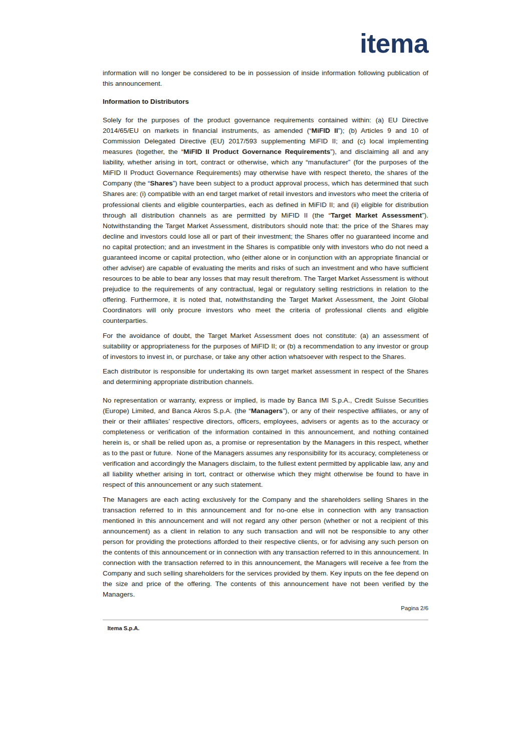itema
information will no longer be considered to be in possession of inside information following publication of this announcement.
Information to Distributors
Solely for the purposes of the product governance requirements contained within: (a) EU Directive 2014/65/EU on markets in financial instruments, as amended (“MiFID II”); (b) Articles 9 and 10 of Commission Delegated Directive (EU) 2017/593 supplementing MiFID II; and (c) local implementing measures (together, the “MiFID II Product Governance Requirements”), and disclaiming all and any liability, whether arising in tort, contract or otherwise, which any “manufacturer” (for the purposes of the MiFID II Product Governance Requirements) may otherwise have with respect thereto, the shares of the Company (the “Shares”) have been subject to a product approval process, which has determined that such Shares are: (i) compatible with an end target market of retail investors and investors who meet the criteria of professional clients and eligible counterparties, each as defined in MiFID II; and (ii) eligible for distribution through all distribution channels as are permitted by MiFID II (the “Target Market Assessment”). Notwithstanding the Target Market Assessment, distributors should note that: the price of the Shares may decline and investors could lose all or part of their investment; the Shares offer no guaranteed income and no capital protection; and an investment in the Shares is compatible only with investors who do not need a guaranteed income or capital protection, who (either alone or in conjunction with an appropriate financial or other adviser) are capable of evaluating the merits and risks of such an investment and who have sufficient resources to be able to bear any losses that may result therefrom. The Target Market Assessment is without prejudice to the requirements of any contractual, legal or regulatory selling restrictions in relation to the offering. Furthermore, it is noted that, notwithstanding the Target Market Assessment, the Joint Global Coordinators will only procure investors who meet the criteria of professional clients and eligible counterparties.
For the avoidance of doubt, the Target Market Assessment does not constitute: (a) an assessment of suitability or appropriateness for the purposes of MiFID II; or (b) a recommendation to any investor or group of investors to invest in, or purchase, or take any other action whatsoever with respect to the Shares.
Each distributor is responsible for undertaking its own target market assessment in respect of the Shares and determining appropriate distribution channels.
No representation or warranty, express or implied, is made by Banca IMI S.p.A., Credit Suisse Securities (Europe) Limited, and Banca Akros S.p.A. (the “Managers”), or any of their respective affiliates, or any of their or their affiliates’ respective directors, officers, employees, advisers or agents as to the accuracy or completeness or verification of the information contained in this announcement, and nothing contained herein is, or shall be relied upon as, a promise or representation by the Managers in this respect, whether as to the past or future. None of the Managers assumes any responsibility for its accuracy, completeness or verification and accordingly the Managers disclaim, to the fullest extent permitted by applicable law, any and all liability whether arising in tort, contract or otherwise which they might otherwise be found to have in respect of this announcement or any such statement.
The Managers are each acting exclusively for the Company and the shareholders selling Shares in the transaction referred to in this announcement and for no-one else in connection with any transaction mentioned in this announcement and will not regard any other person (whether or not a recipient of this announcement) as a client in relation to any such transaction and will not be responsible to any other person for providing the protections afforded to their respective clients, or for advising any such person on the contents of this announcement or in connection with any transaction referred to in this announcement. In connection with the transaction referred to in this announcement, the Managers will receive a fee from the Company and such selling shareholders for the services provided by them. Key inputs on the fee depend on the size and price of the offering. The contents of this announcement have not been verified by the Managers.
Pagina 2/6
Itema S.p.A.